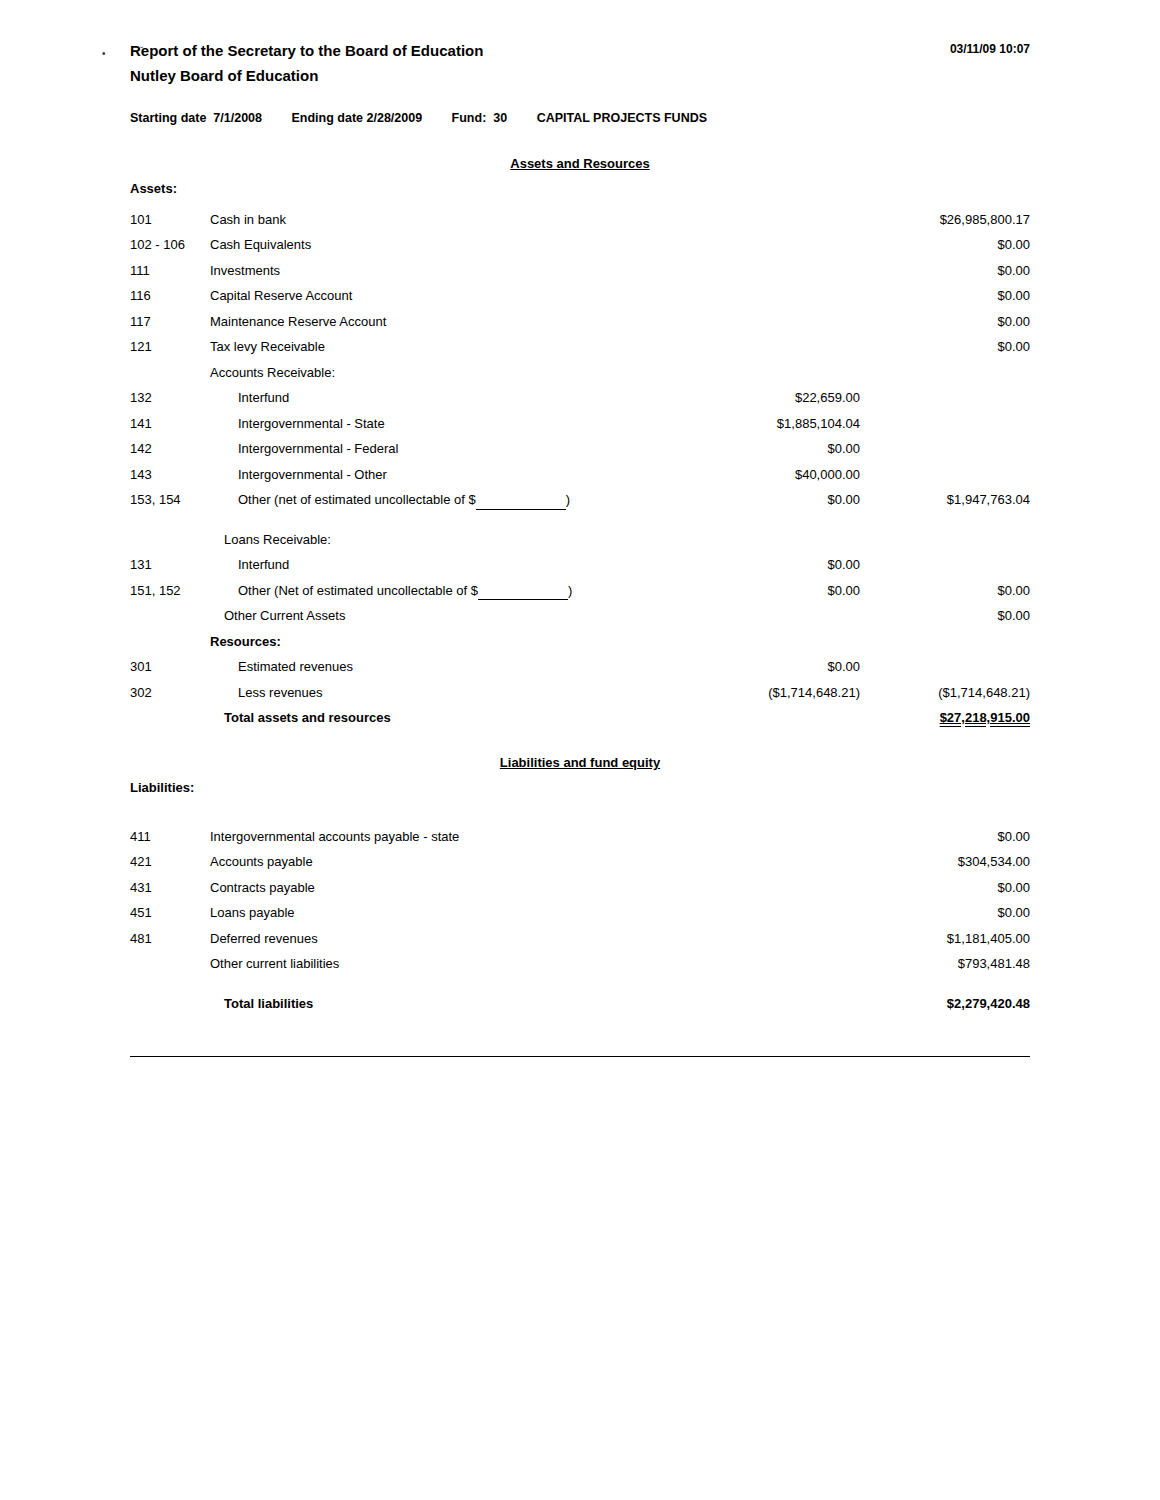•
ˇ
03/11/09 10:07
Report of the Secretary to the Board of Education
Nutley Board of Education
Starting date 7/1/2008 Ending date 2/28/2009 Fund: 30 CAPITAL PROJECTS FUNDS
Assets and Resources
Assets:
| 101 | Cash in bank | | $26,985,800.17 |
| 102 - 106 | Cash Equivalents | | $0.00 |
| 111 | Investments | | $0.00 |
| 116 | Capital Reserve Account | | $0.00 |
| 117 | Maintenance Reserve Account | | $0.00 |
| 121 | Tax levy Receivable | | $0.00 |
| | Accounts Receivable: | | |
| 132 | Interfund | $22,659.00 | |
| 141 | Intergovernmental - State | $1,885,104.04 | |
| 142 | Intergovernmental - Federal | $0.00 | |
| 143 | Intergovernmental - Other | $40,000.00 | |
| 153, 154 | Other (net of estimated uncollectable of $ ) | $0.00 | $1,947,763.04 |
| | Loans Receivable: | | |
| 131 | Interfund | $0.00 | |
| 151, 152 | Other (Net of estimated uncollectable of $ ) | $0.00 | $0.00 |
| | Other Current Assets | | $0.00 |
| | Resources: | | |
| 301 | Estimated revenues | $0.00 | |
| 302 | Less revenues | ($1,714,648.21) | ($1,714,648.21) |
| | Total assets and resources | | $27,218,915.00 |
Liabilities and fund equity
Liabilities:
| 411 | Intergovernmental accounts payable - state | | $0.00 |
| 421 | Accounts payable | | $304,534.00 |
| 431 | Contracts payable | | $0.00 |
| 451 | Loans payable | | $0.00 |
| 481 | Deferred revenues | | $1,181,405.00 |
| | Other current liabilities | | $793,481.48 |
| | Total liabilities | | $2,279,420.48 |